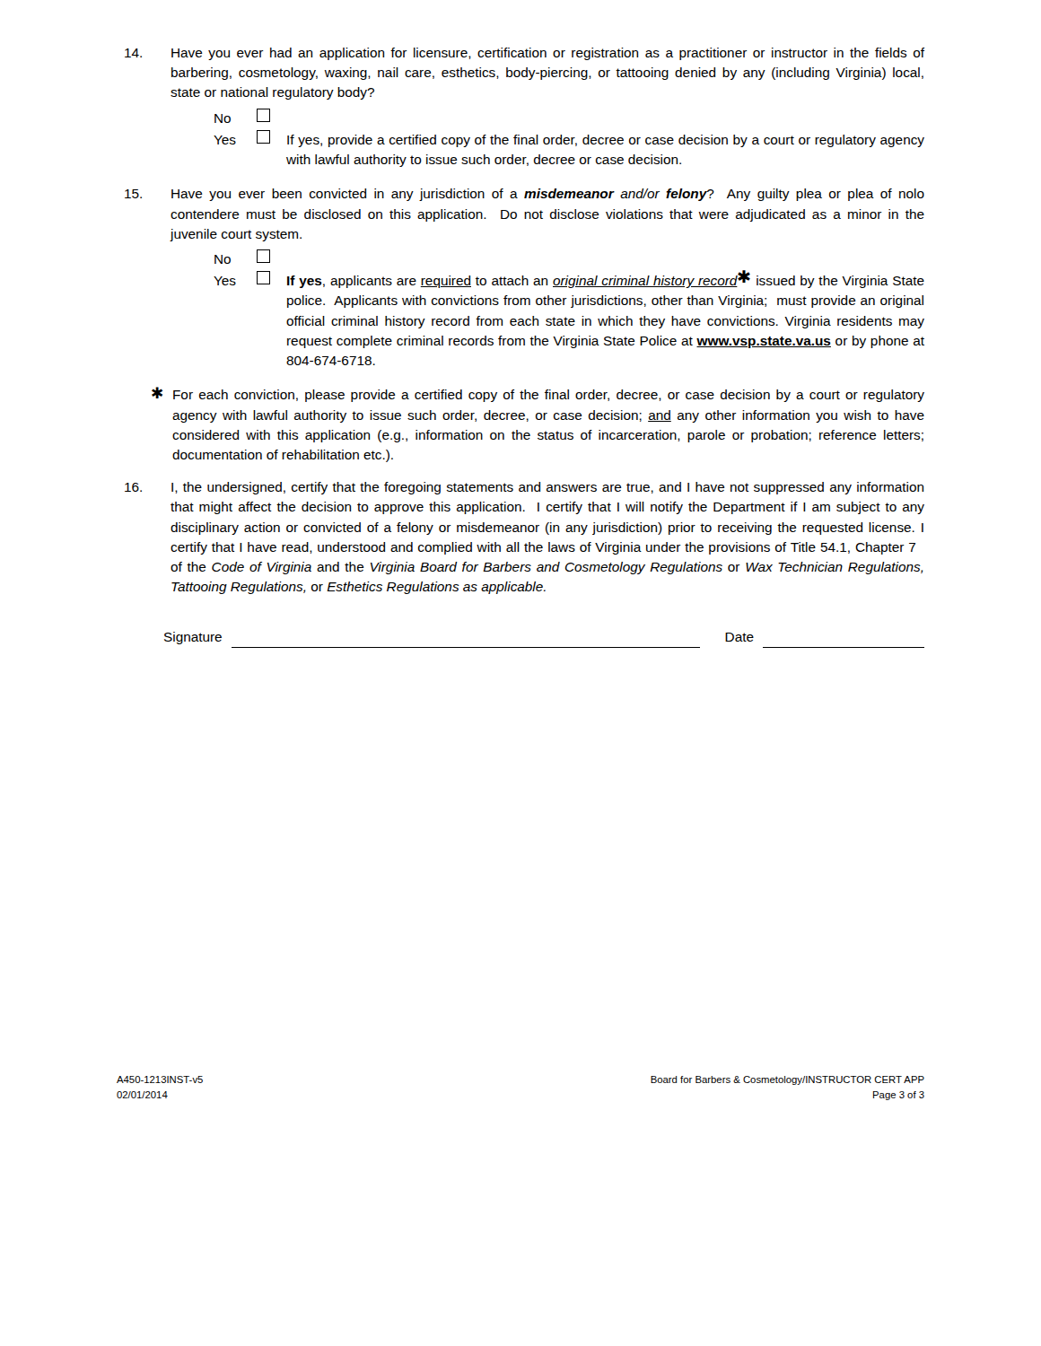14.
Have you ever had an application for licensure, certification or registration as a practitioner or instructor in the fields of barbering, cosmetology, waxing, nail care, esthetics, body-piercing, or tattooing denied by any (including Virginia) local, state or national regulatory body?
No
Yes
If yes, provide a certified copy of the final order, decree or case decision by a court or regulatory agency with lawful authority to issue such order, decree or case decision.
15.
Have you ever been convicted in any jurisdiction of a misdemeanor and/or felony? Any guilty plea or plea of nolo contendere must be disclosed on this application. Do not disclose violations that were adjudicated as a minor in the juvenile court system.
No
Yes
If yes, applicants are required to attach an original criminal history record✱ issued by the Virginia State police. Applicants with convictions from other jurisdictions, other than Virginia; must provide an original official criminal history record from each state in which they have convictions. Virginia residents may request complete criminal records from the Virginia State Police at www.vsp.state.va.us or by phone at 804-674-6718.
✱
For each conviction, please provide a certified copy of the final order, decree, or case decision by a court or regulatory agency with lawful authority to issue such order, decree, or case decision; and any other information you wish to have considered with this application (e.g., information on the status of incarceration, parole or probation; reference letters; documentation of rehabilitation etc.).
16.
I, the undersigned, certify that the foregoing statements and answers are true, and I have not suppressed any information that might affect the decision to approve this application. I certify that I will notify the Department if I am subject to any disciplinary action or convicted of a felony or misdemeanor (in any jurisdiction) prior to receiving the requested license. I certify that I have read, understood and complied with all the laws of Virginia under the provisions of Title 54.1, Chapter 7 of the Code of Virginia and the Virginia Board for Barbers and Cosmetology Regulations or Wax Technician Regulations, Tattooing Regulations, or Esthetics Regulations as applicable.
Signature
Date
A450-1213INST-v5
02/01/2014
Board for Barbers & Cosmetology/INSTRUCTOR CERT APP
Page 3 of 3